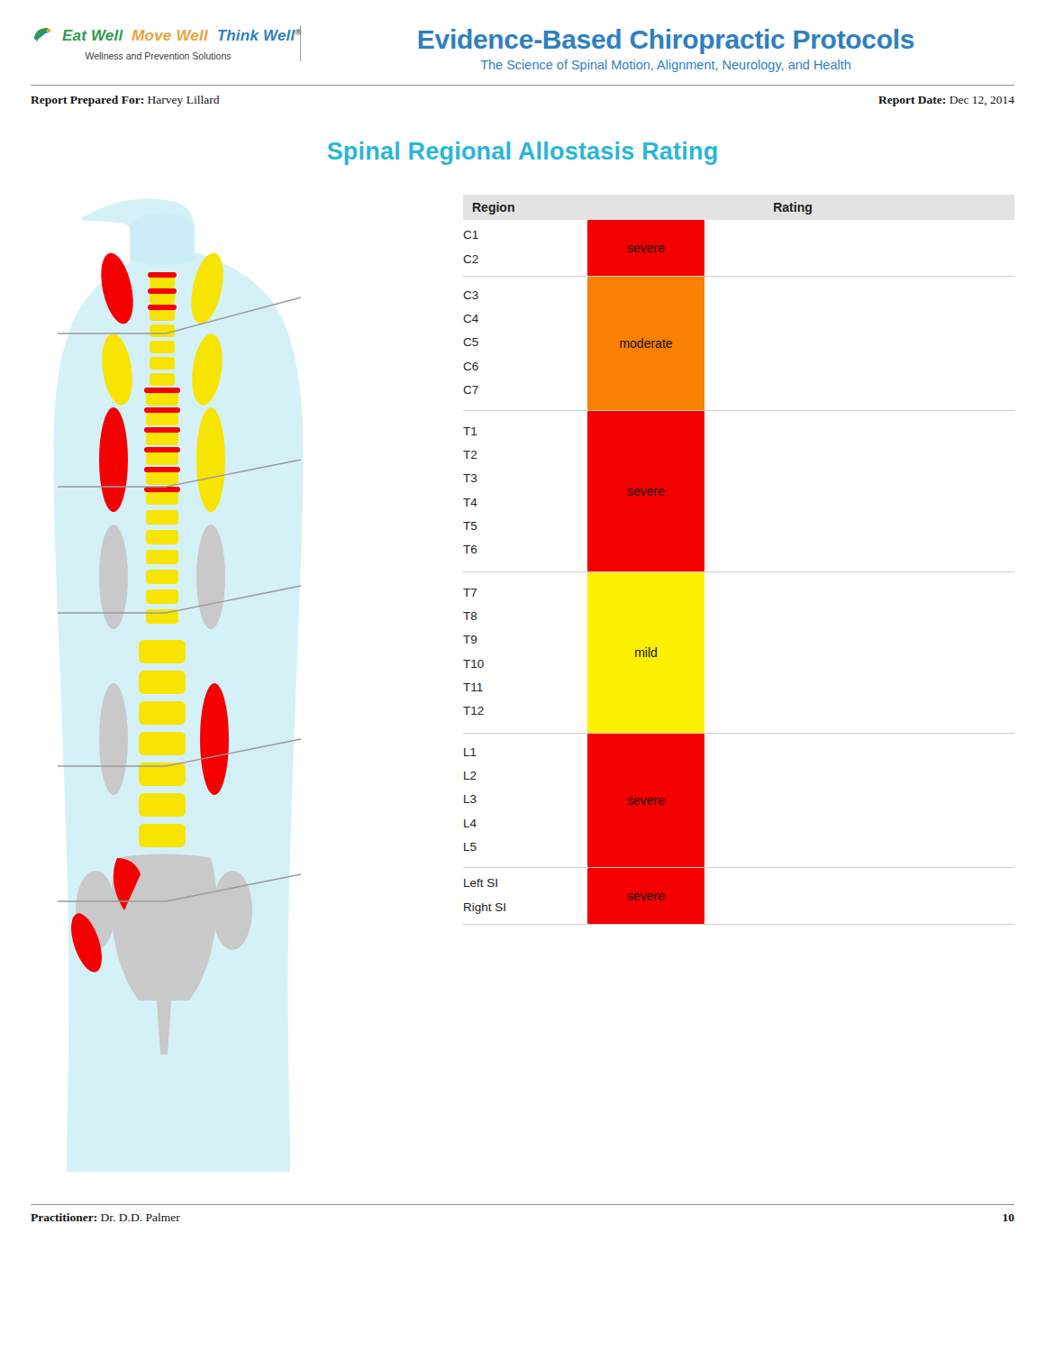Eat Well Move Well Think Well®
Wellness and Prevention Solutions
Evidence-Based Chiropractic Protocols
The Science of Spinal Motion, Alignment, Neurology, and Health
Report Prepared For: Harvey Lillard
Report Date: Dec 12, 2014
Spinal Regional Allostasis Rating
| Region | Rating |
| --- | --- |
| C1 C2 | severe |
| C3 C4 C5 C6 C7 | moderate |
| T1 T2 T3 T4 T5 T6 | severe |
| T7 T8 T9 T10 T11 T12 | mild |
| L1 L2 L3 L4 L5 | severe |
| Left SI Right SI | severe |
Practitioner: Dr. D.D. Palmer
10